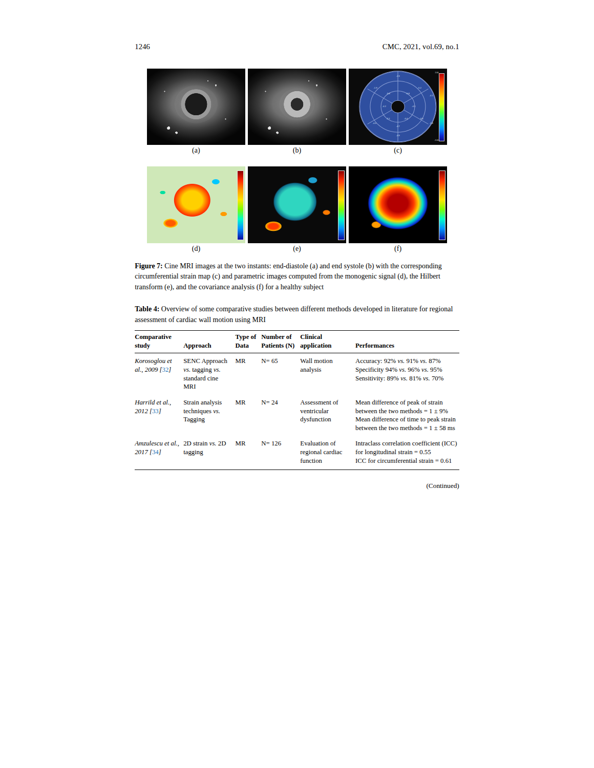1246 CMC, 2021, vol.69, no.1
-2.3
-1.9
-5.2
-3.4
-6.8
-4.1
-4.2
-4.1
-2.1
-4.4
-3.5
-4.0
-1.8
-4.7
-4.9
2.00
-2.00
(a) (b) (c)
(d) (e) (f)
Figure 7: Cine MRI images at the two instants: end-diastole (a) and end systole (b) with the corresponding circumferential strain map (c) and parametric images computed from the monogenic signal (d), the Hilbert transform (e), and the covariance analysis (f) for a healthy subject
Table 4: Overview of some comparative studies between different methods developed in literature for regional assessment of cardiac wall motion using MRI
| Comparative study | Approach | Type of Data | Number of Patients (N) | Clinical application | Performances |
| --- | --- | --- | --- | --- | --- |
| Korosoglou et al., 2009 [ 32 ] | SENC Approach vs. tagging vs. standard cine MRI | MR | N= 65 | Wall motion analysis | Accuracy: 92% vs. 91% vs. 87% Specificity 94% vs. 96% vs. 95% Sensitivity: 89% vs. 81% vs. 70% |
| Harrild et al., 2012 [ 33 ] | Strain analysis techniques vs. Tagging | MR | N= 24 | Assessment of ventricular dysfunction | Mean difference of peak of strain between the two methods = 1 ± 9% Mean difference of time to peak strain between the two methods = 1 ± 58 ms |
| Amzulescu et al., 2017 [ 34 ] | 2D strain vs. 2D tagging | MR | N= 126 | Evaluation of regional cardiac function | Intraclass correlation coefficient (ICC) for longitudinal strain = 0.55 ICC for circumferential strain = 0.61 |
(Continued)